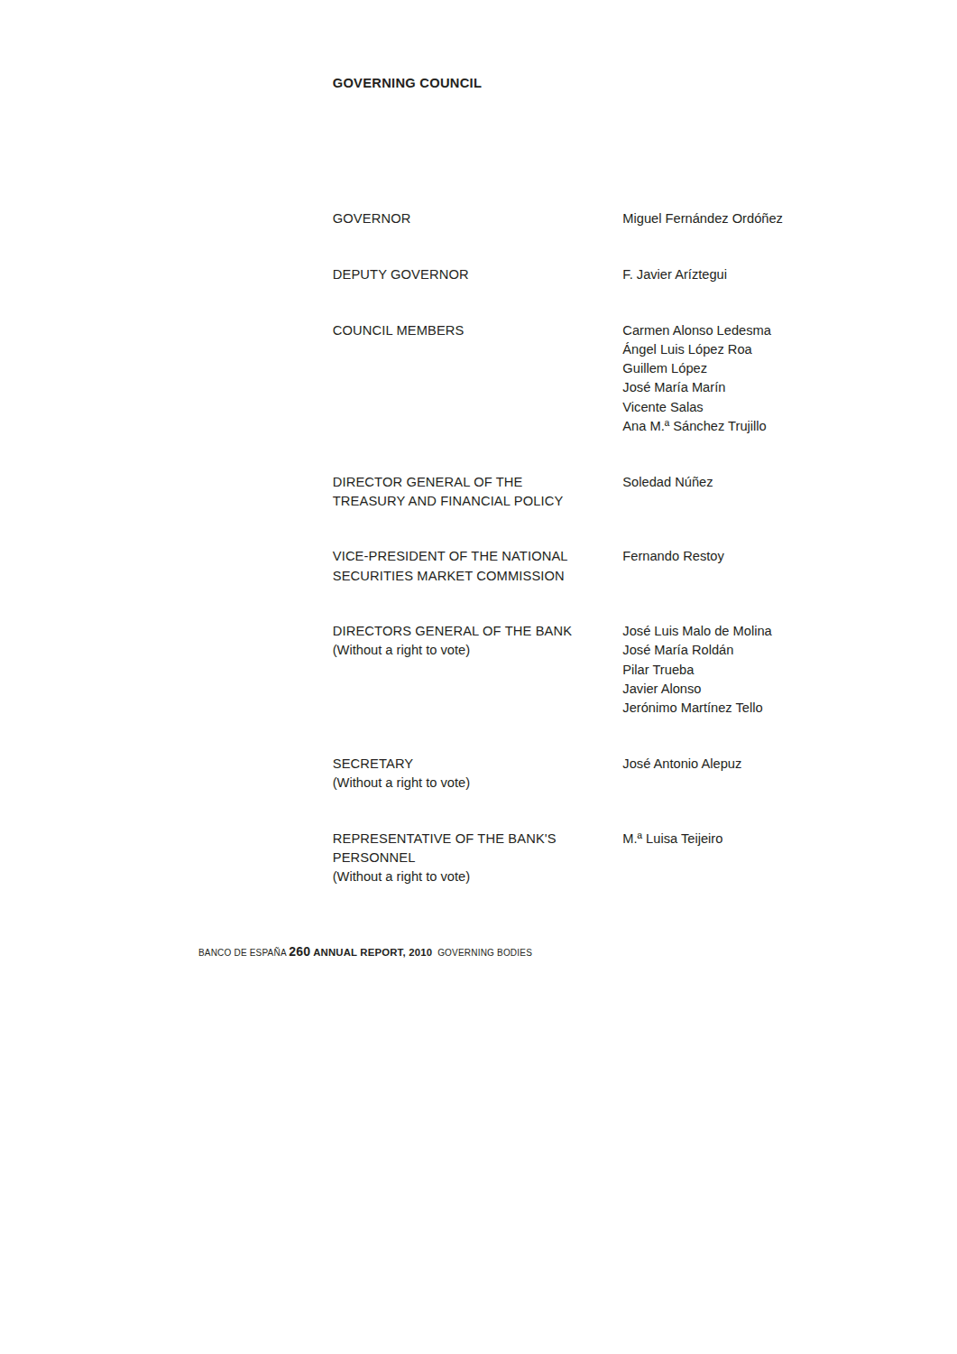Governing Council
Governor
Miguel Fernández Ordóñez
Deputy Governor
F. Javier Aríztegui
Council Members
Carmen Alonso Ledesma
Ángel Luis López Roa
Guillem López
José María Marín
Vicente Salas
Ana M.ª Sánchez Trujillo
Director General of the
Treasury and Financial Policy
Soledad Núñez
Vice-President of the National
Securities Market Commission
Fernando Restoy
Directors General of the Bank
(Without a right to vote)
José Luis Malo de Molina
José María Roldán
Pilar Trueba
Javier Alonso
Jerónimo Martínez Tello
Secretary
(Without a right to vote)
José Antonio Alepuz
Representative of the Bank's Personnel
(Without a right to vote)
M.ª Luisa Teijeiro
Banco de España 260 Annual Report, 2010 Governing bodies